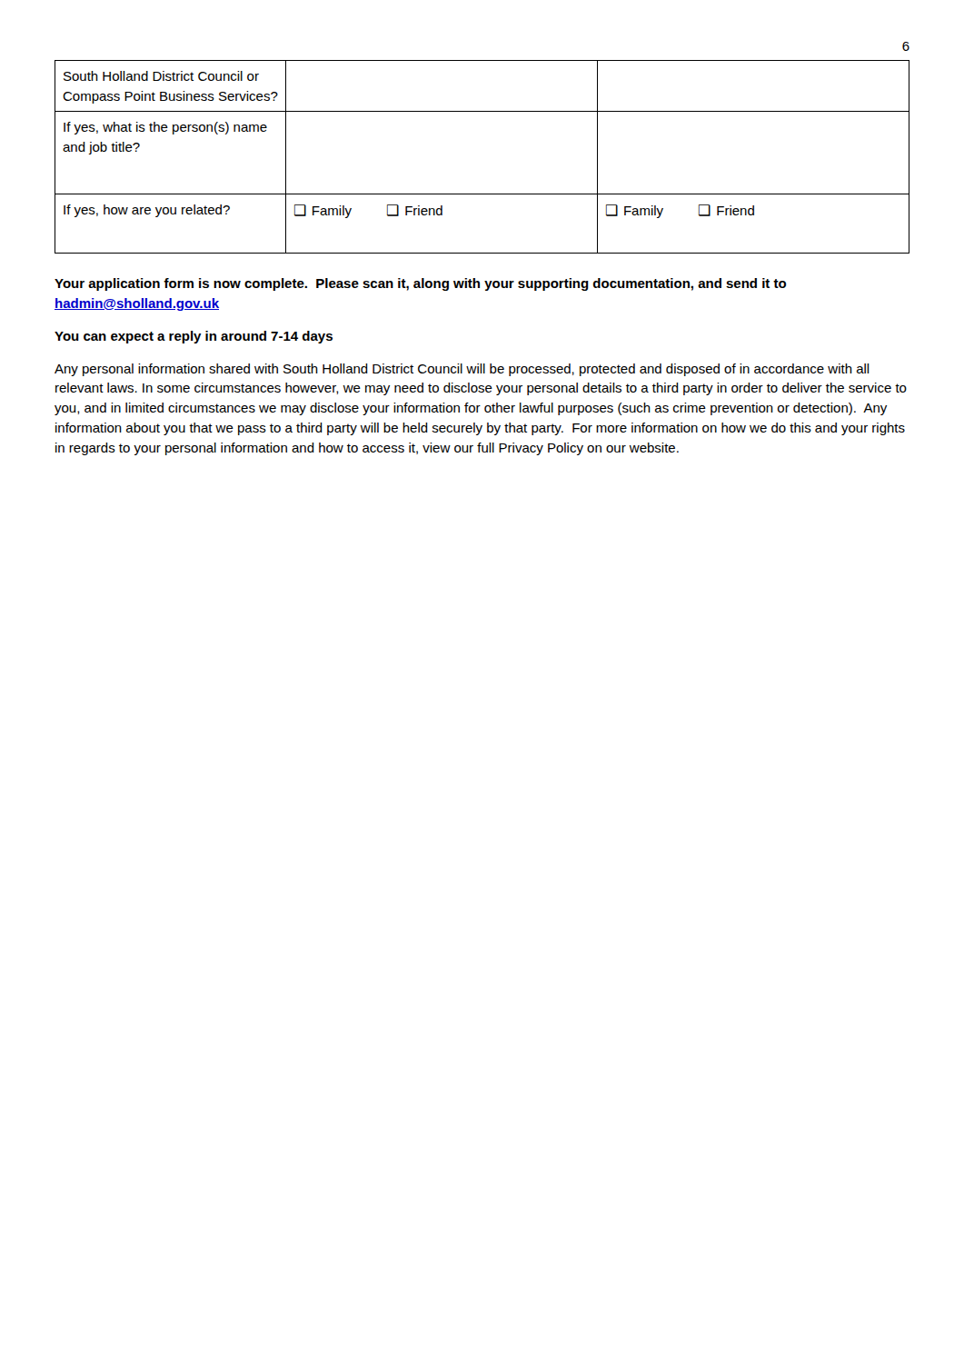6
| South Holland District Council or Compass Point Business Services? | | |
| If yes, what is the person(s) name and job title? | | |
| If yes, how are you related? | ❑ Family ❑ Friend | ❑ Family ❑ Friend |
Your application form is now complete. Please scan it, along with your supporting documentation, and send it to hadmin@sholland.gov.uk
You can expect a reply in around 7-14 days
Any personal information shared with South Holland District Council will be processed, protected and disposed of in accordance with all relevant laws. In some circumstances however, we may need to disclose your personal details to a third party in order to deliver the service to you, and in limited circumstances we may disclose your information for other lawful purposes (such as crime prevention or detection). Any information about you that we pass to a third party will be held securely by that party. For more information on how we do this and your rights in regards to your personal information and how to access it, view our full Privacy Policy on our website.